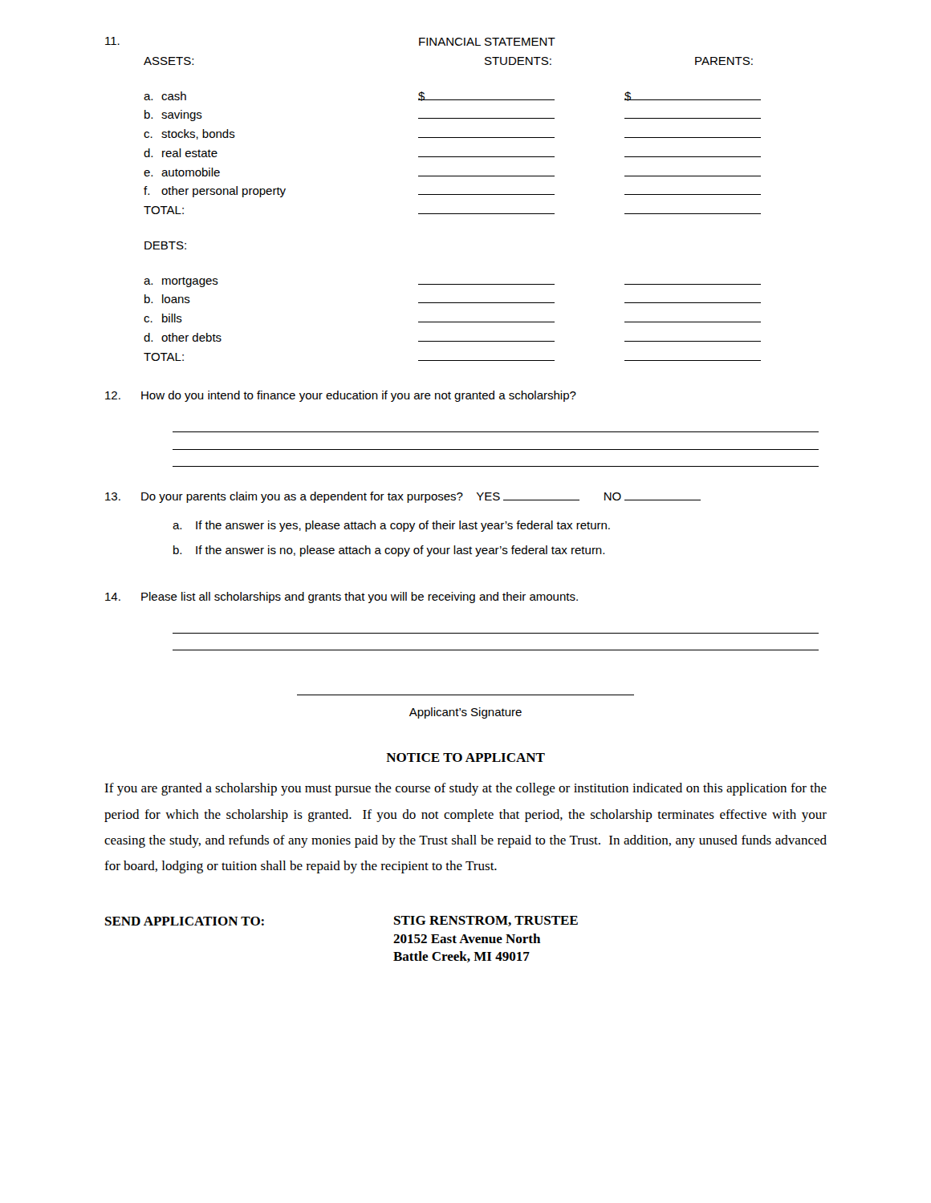11.
| | FINANCIAL STATEMENT | |
| ASSETS: | STUDENTS: | PARENTS: |
| a. cash | | |
| b. savings | | |
| c. stocks, bonds | | |
| d. real estate | | |
| e. automobile | | |
| f. other personal property | | |
| TOTAL: | | |
| DEBTS: | | |
| a. mortgages | | |
| b. loans | | |
| c. bills | | |
| d. other debts | | |
| TOTAL: | | |
12.
How do you intend to finance your education if you are not granted a scholarship?
13.
Do your parents claim you as a dependent for tax purposes? YES NO
a.
If the answer is yes, please attach a copy of their last year’s federal tax return.
b.
If the answer is no, please attach a copy of your last year’s federal tax return.
14.
Please list all scholarships and grants that you will be receiving and their amounts.
Applicant’s Signature
NOTICE TO APPLICANT
If you are granted a scholarship you must pursue the course of study at the college or institution indicated on this application for the period for which the scholarship is granted. If you do not complete that period, the scholarship terminates effective with your ceasing the study, and refunds of any monies paid by the Trust shall be repaid to the Trust. In addition, any unused funds advanced for board, lodging or tuition shall be repaid by the recipient to the Trust.
SEND APPLICATION TO:
STIG RENSTROM, TRUSTEE
20152 East Avenue North
Battle Creek, MI 49017